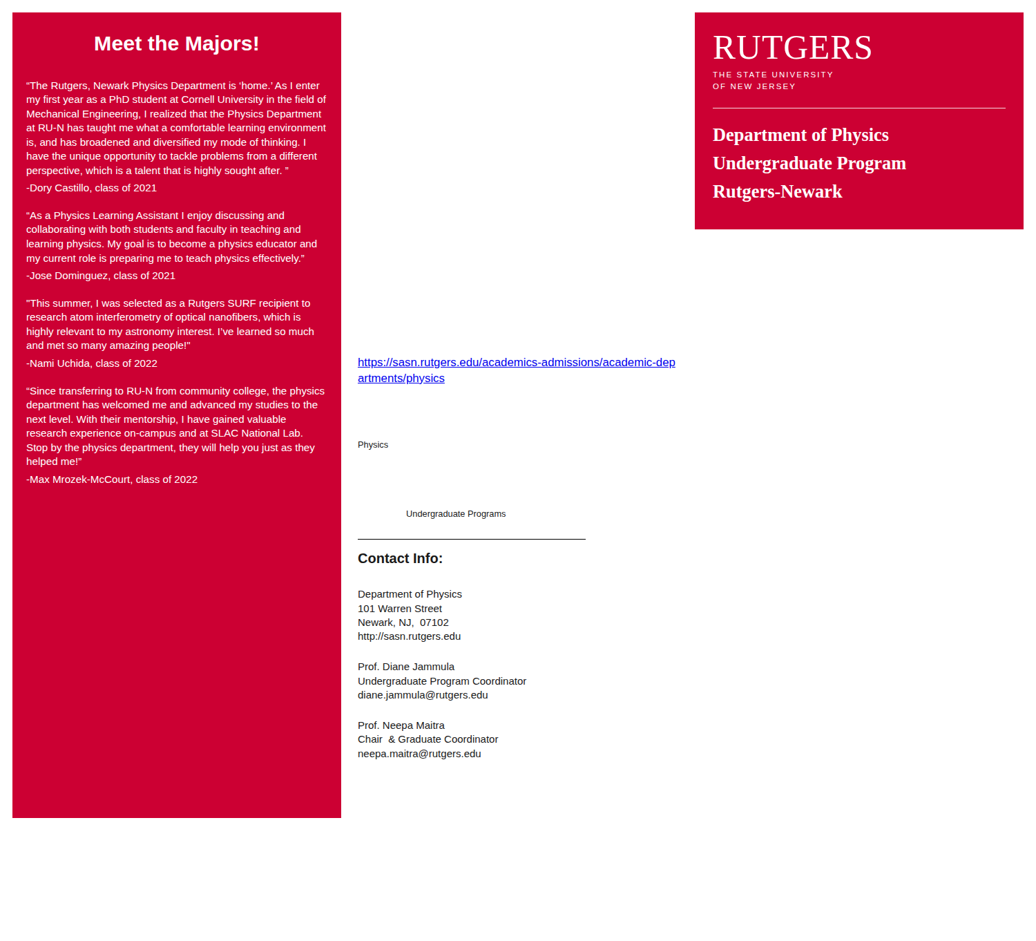Meet the Majors!
“The Rutgers, Newark Physics Department is ‘home.’ As I enter my first year as a PhD student at Cornell University in the field of Mechanical Engineering, I realized that the Physics Department at RU-N has taught me what a comfortable learning environment is, and has broadened and diversified my mode of thinking. I have the unique opportunity to tackle problems from a different perspective, which is a talent that is highly sought after. ”
-Dory Castillo, class of 2021
“As a Physics Learning Assistant I enjoy discussing and collaborating with both students and faculty in teaching and learning physics. My goal is to become a physics educator and my current role is preparing me to teach physics effectively.”
-Jose Dominguez, class of 2021
"This summer, I was selected as a Rutgers SURF recipient to research atom interferometry of optical nanofibers, which is highly relevant to my astronomy interest. I’ve learned so much and met so many amazing people!"
-Nami Uchida, class of 2022
“Since transferring to RU-N from community college, the physics department has welcomed me and advanced my studies to the next level. With their mentorship, I have gained valuable research experience on-campus and at SLAC National Lab. Stop by the physics department, they will help you just as they helped me!”
-Max Mrozek-McCourt, class of 2022
https://sasn.rutgers.edu/academics-admissions/academic-departments/physics
Physics
Undergraduate Programs
Contact Info:
Department of Physics
101 Warren Street
Newark, NJ, 07102
http://sasn.rutgers.edu Prof. Diane Jammula
Undergraduate Program Coordinator
diane.jammula@rutgers.edu Prof. Neepa Maitra
Chair & Graduate Coordinator
neepa.maitra@rutgers.edu
RUTGERS
The State University
of New Jersey
Department of Physics Undergraduate Program Rutgers-Newark